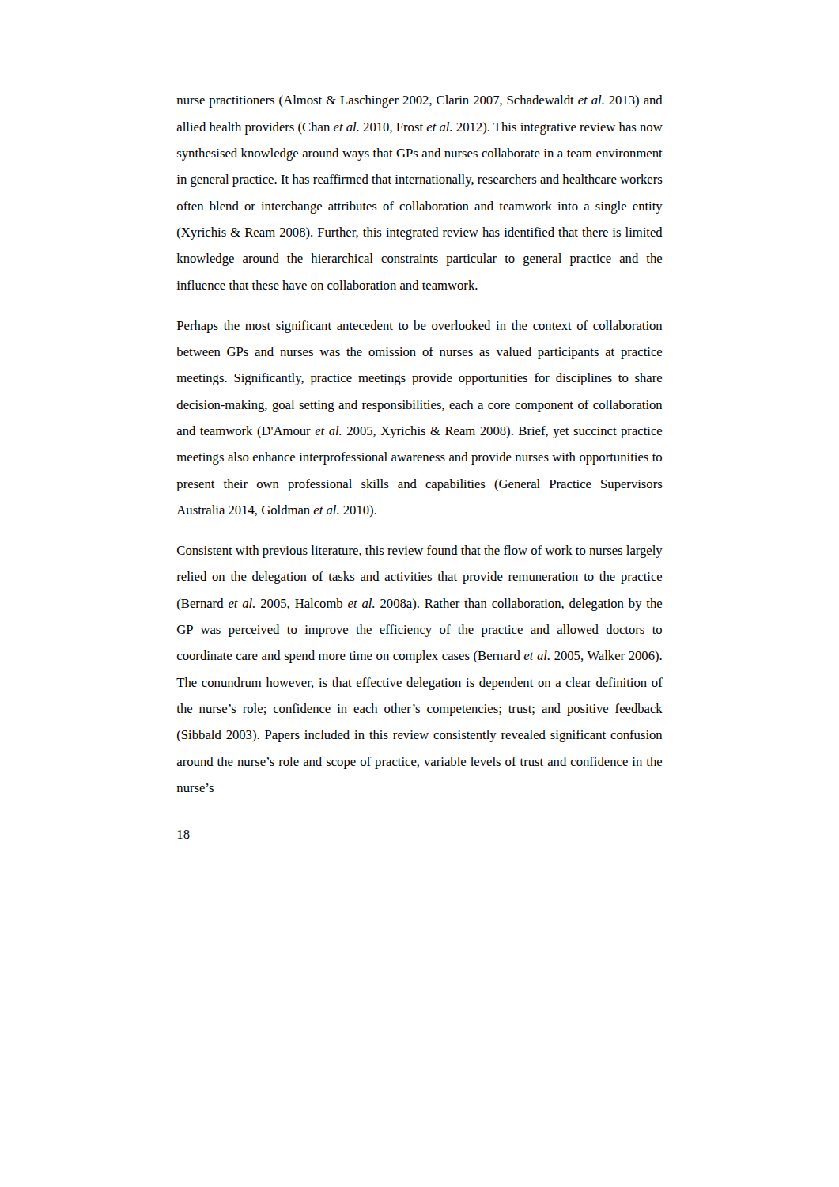nurse practitioners (Almost & Laschinger 2002, Clarin 2007, Schadewaldt et al. 2013) and allied health providers (Chan et al. 2010, Frost et al. 2012). This integrative review has now synthesised knowledge around ways that GPs and nurses collaborate in a team environment in general practice. It has reaffirmed that internationally, researchers and healthcare workers often blend or interchange attributes of collaboration and teamwork into a single entity (Xyrichis & Ream 2008). Further, this integrated review has identified that there is limited knowledge around the hierarchical constraints particular to general practice and the influence that these have on collaboration and teamwork.
Perhaps the most significant antecedent to be overlooked in the context of collaboration between GPs and nurses was the omission of nurses as valued participants at practice meetings. Significantly, practice meetings provide opportunities for disciplines to share decision-making, goal setting and responsibilities, each a core component of collaboration and teamwork (D'Amour et al. 2005, Xyrichis & Ream 2008). Brief, yet succinct practice meetings also enhance interprofessional awareness and provide nurses with opportunities to present their own professional skills and capabilities (General Practice Supervisors Australia 2014, Goldman et al. 2010).
Consistent with previous literature, this review found that the flow of work to nurses largely relied on the delegation of tasks and activities that provide remuneration to the practice (Bernard et al. 2005, Halcomb et al. 2008a). Rather than collaboration, delegation by the GP was perceived to improve the efficiency of the practice and allowed doctors to coordinate care and spend more time on complex cases (Bernard et al. 2005, Walker 2006). The conundrum however, is that effective delegation is dependent on a clear definition of the nurse’s role; confidence in each other’s competencies; trust; and positive feedback (Sibbald 2003). Papers included in this review consistently revealed significant confusion around the nurse’s role and scope of practice, variable levels of trust and confidence in the nurse’s
18